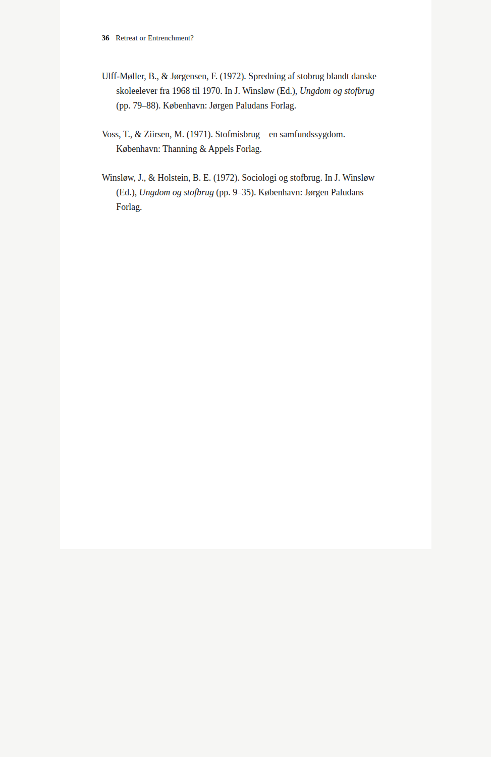36 Retreat or Entrenchment?
Ulff-Møller, B., & Jørgensen, F. (1972). Spredning af stobrug blandt danske skoleelever fra 1968 til 1970. In J. Winsløw (Ed.), Ungdom og stofbrug (pp. 79–88). København: Jørgen Paludans Forlag.
Voss, T., & Ziirsen, M. (1971). Stofmisbrug – en samfundssygdom. København: Thanning & Appels Forlag.
Winsløw, J., & Holstein, B. E. (1972). Sociologi og stofbrug. In J. Winsløw (Ed.), Ungdom og stofbrug (pp. 9–35). København: Jørgen Paludans Forlag.